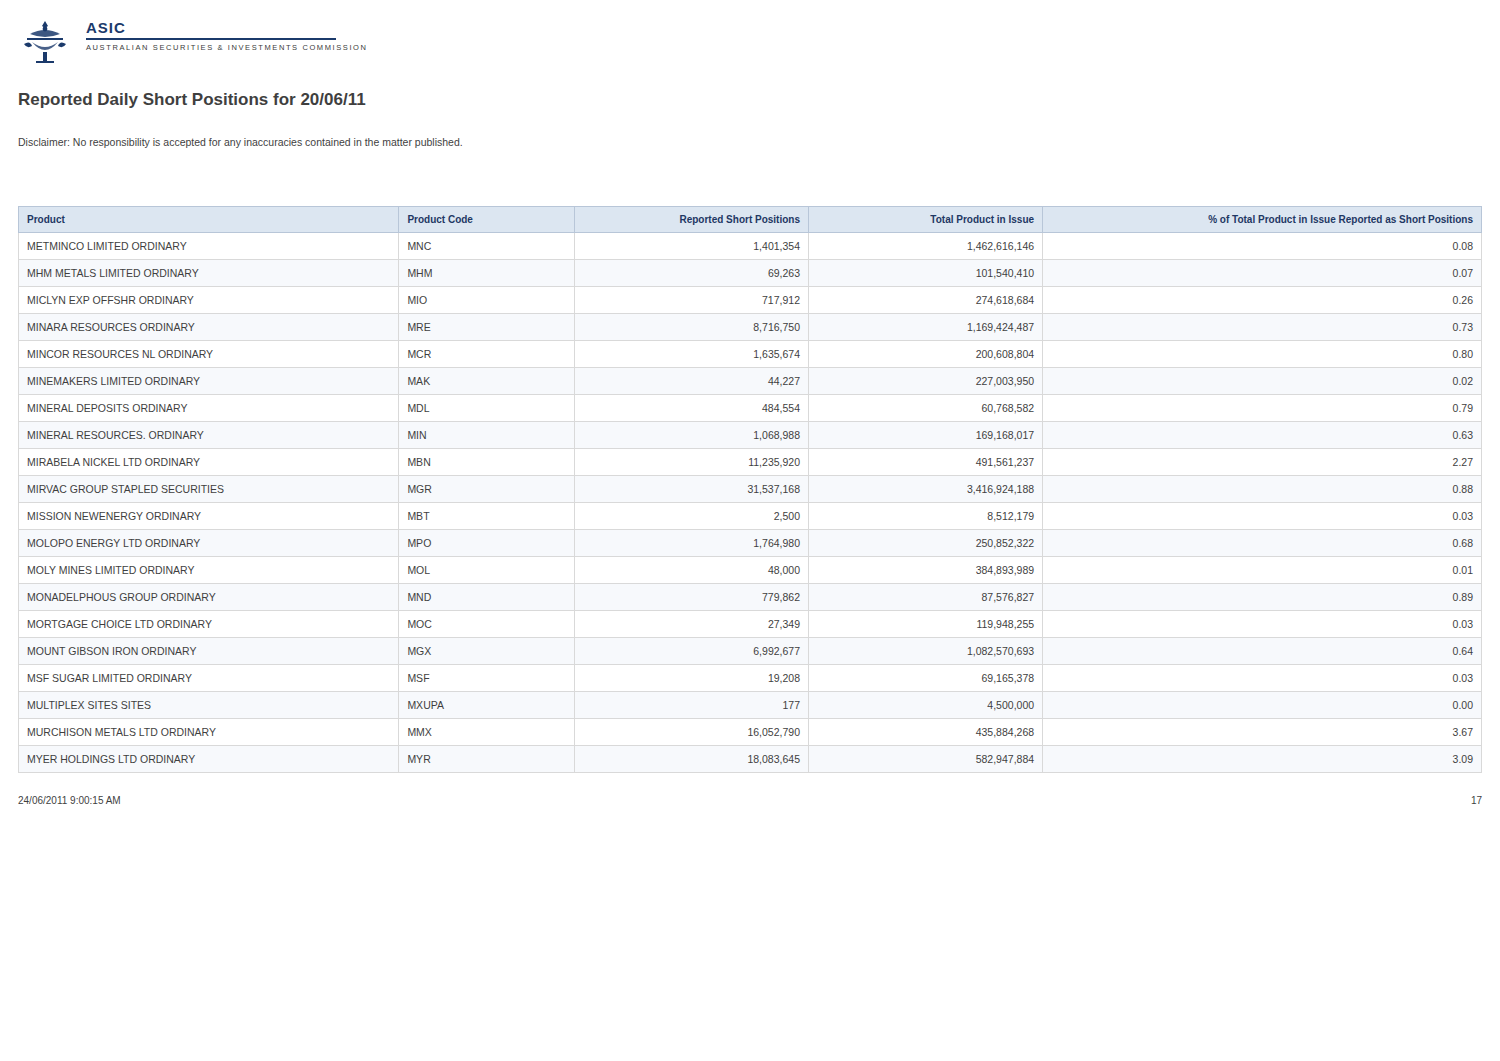ASIC
Australian Securities & Investments Commission
Reported Daily Short Positions for 20/06/11
Disclaimer: No responsibility is accepted for any inaccuracies contained in the matter published.
| Product | Product Code | Reported Short Positions | Total Product in Issue | % of Total Product in Issue Reported as Short Positions |
| --- | --- | --- | --- | --- |
| METMINCO LIMITED ORDINARY | MNC | 1,401,354 | 1,462,616,146 | 0.08 |
| MHM METALS LIMITED ORDINARY | MHM | 69,263 | 101,540,410 | 0.07 |
| MICLYN EXP OFFSHR ORDINARY | MIO | 717,912 | 274,618,684 | 0.26 |
| MINARA RESOURCES ORDINARY | MRE | 8,716,750 | 1,169,424,487 | 0.73 |
| MINCOR RESOURCES NL ORDINARY | MCR | 1,635,674 | 200,608,804 | 0.80 |
| MINEMAKERS LIMITED ORDINARY | MAK | 44,227 | 227,003,950 | 0.02 |
| MINERAL DEPOSITS ORDINARY | MDL | 484,554 | 60,768,582 | 0.79 |
| MINERAL RESOURCES. ORDINARY | MIN | 1,068,988 | 169,168,017 | 0.63 |
| MIRABELA NICKEL LTD ORDINARY | MBN | 11,235,920 | 491,561,237 | 2.27 |
| MIRVAC GROUP STAPLED SECURITIES | MGR | 31,537,168 | 3,416,924,188 | 0.88 |
| MISSION NEWENERGY ORDINARY | MBT | 2,500 | 8,512,179 | 0.03 |
| MOLOPO ENERGY LTD ORDINARY | MPO | 1,764,980 | 250,852,322 | 0.68 |
| MOLY MINES LIMITED ORDINARY | MOL | 48,000 | 384,893,989 | 0.01 |
| MONADELPHOUS GROUP ORDINARY | MND | 779,862 | 87,576,827 | 0.89 |
| MORTGAGE CHOICE LTD ORDINARY | MOC | 27,349 | 119,948,255 | 0.03 |
| MOUNT GIBSON IRON ORDINARY | MGX | 6,992,677 | 1,082,570,693 | 0.64 |
| MSF SUGAR LIMITED ORDINARY | MSF | 19,208 | 69,165,378 | 0.03 |
| MULTIPLEX SITES SITES | MXUPA | 177 | 4,500,000 | 0.00 |
| MURCHISON METALS LTD ORDINARY | MMX | 16,052,790 | 435,884,268 | 3.67 |
| MYER HOLDINGS LTD ORDINARY | MYR | 18,083,645 | 582,947,884 | 3.09 |
24/06/2011 9:00:15 AM
17